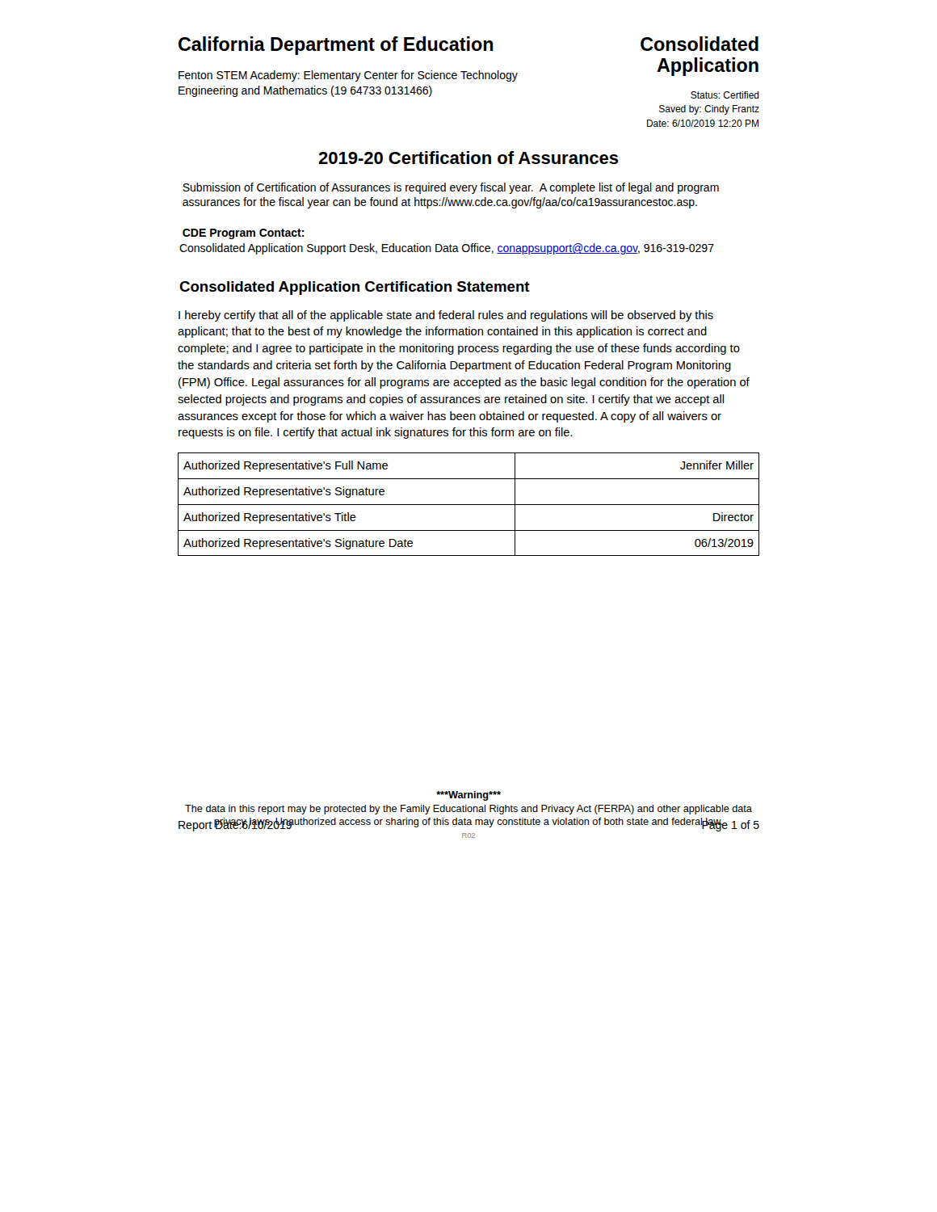California Department of Education
Fenton STEM Academy: Elementary Center for Science Technology Engineering and Mathematics (19 64733 0131466)
Consolidated Application
Status: Certified
Saved by: Cindy Frantz
Date: 6/10/2019 12:20 PM
2019-20 Certification of Assurances
Submission of Certification of Assurances is required every fiscal year. A complete list of legal and program assurances for the fiscal year can be found at https://www.cde.ca.gov/fg/aa/co/ca19assurancestoc.asp.
CDE Program Contact:
Consolidated Application Support Desk, Education Data Office, conappsupport@cde.ca.gov, 916-319-0297
Consolidated Application Certification Statement
I hereby certify that all of the applicable state and federal rules and regulations will be observed by this applicant; that to the best of my knowledge the information contained in this application is correct and complete; and I agree to participate in the monitoring process regarding the use of these funds according to the standards and criteria set forth by the California Department of Education Federal Program Monitoring (FPM) Office. Legal assurances for all programs are accepted as the basic legal condition for the operation of selected projects and programs and copies of assurances are retained on site. I certify that we accept all assurances except for those for which a waiver has been obtained or requested. A copy of all waivers or requests is on file. I certify that actual ink signatures for this form are on file.
| Authorized Representative's Full Name | Jennifer Miller |
| Authorized Representative's Signature | |
| Authorized Representative's Title | Director |
| Authorized Representative's Signature Date | 06/13/2019 |
***Warning***
The data in this report may be protected by the Family Educational Rights and Privacy Act (FERPA) and other applicable data privacy laws. Unauthorized access or sharing of this data may constitute a violation of both state and federal law.
R02
Report Date:6/10/2019
Page 1 of 5